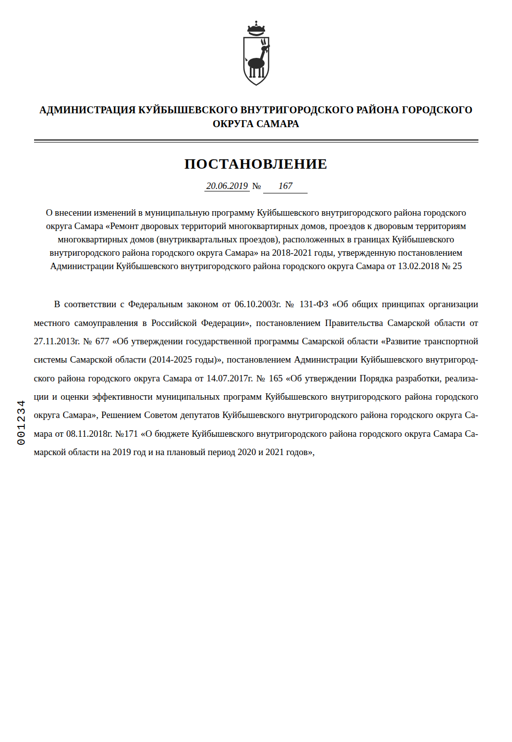001234
Администрация Куйбышевского внутригородского района городского округа Самара
Постановление
20.06.2019 № 167
О внесении изменений в муниципальную программу Куйбышевского внутригородского района городского округа Самара «Ремонт дворовых территорий многоквартирных домов, проездов к дворовым территориям многоквартирных домов (внутриквартальных проездов), расположенных в границах Куйбышевского внутригородского района городского округа Самара» на 2018-2021 годы, утвержденную постановлением Администрации Куйбышевского внутригородского района городского округа Самара от 13.02.2018 № 25
В соответствии с Федеральным законом от 06.10.2003г. № 131-ФЗ «Об общих принципах организации местного самоуправления в Российской Федерации», постановлением Правительства Самарской области от 27.11.2013г. № 677 «Об утверждении государственной программы Самарской области «Развитие транспортной системы Самарской области (2014-2025 годы)», постановлением Администрации Куйбышевского внутригородского района городского округа Самара от 14.07.2017г. № 165 «Об утверждении Порядка разработки, реализации и оценки эффективности муниципальных программ Куйбышевского внутригородского района городского округа Самара», Решением Советом депутатов Куйбышевского внутригородского района городского округа Самара от 08.11.2018г. №171 «О бюджете Куйбышевского внутригородского района городского округа Самара Самарской области на 2019 год и на плановый период 2020 и 2021 годов»,